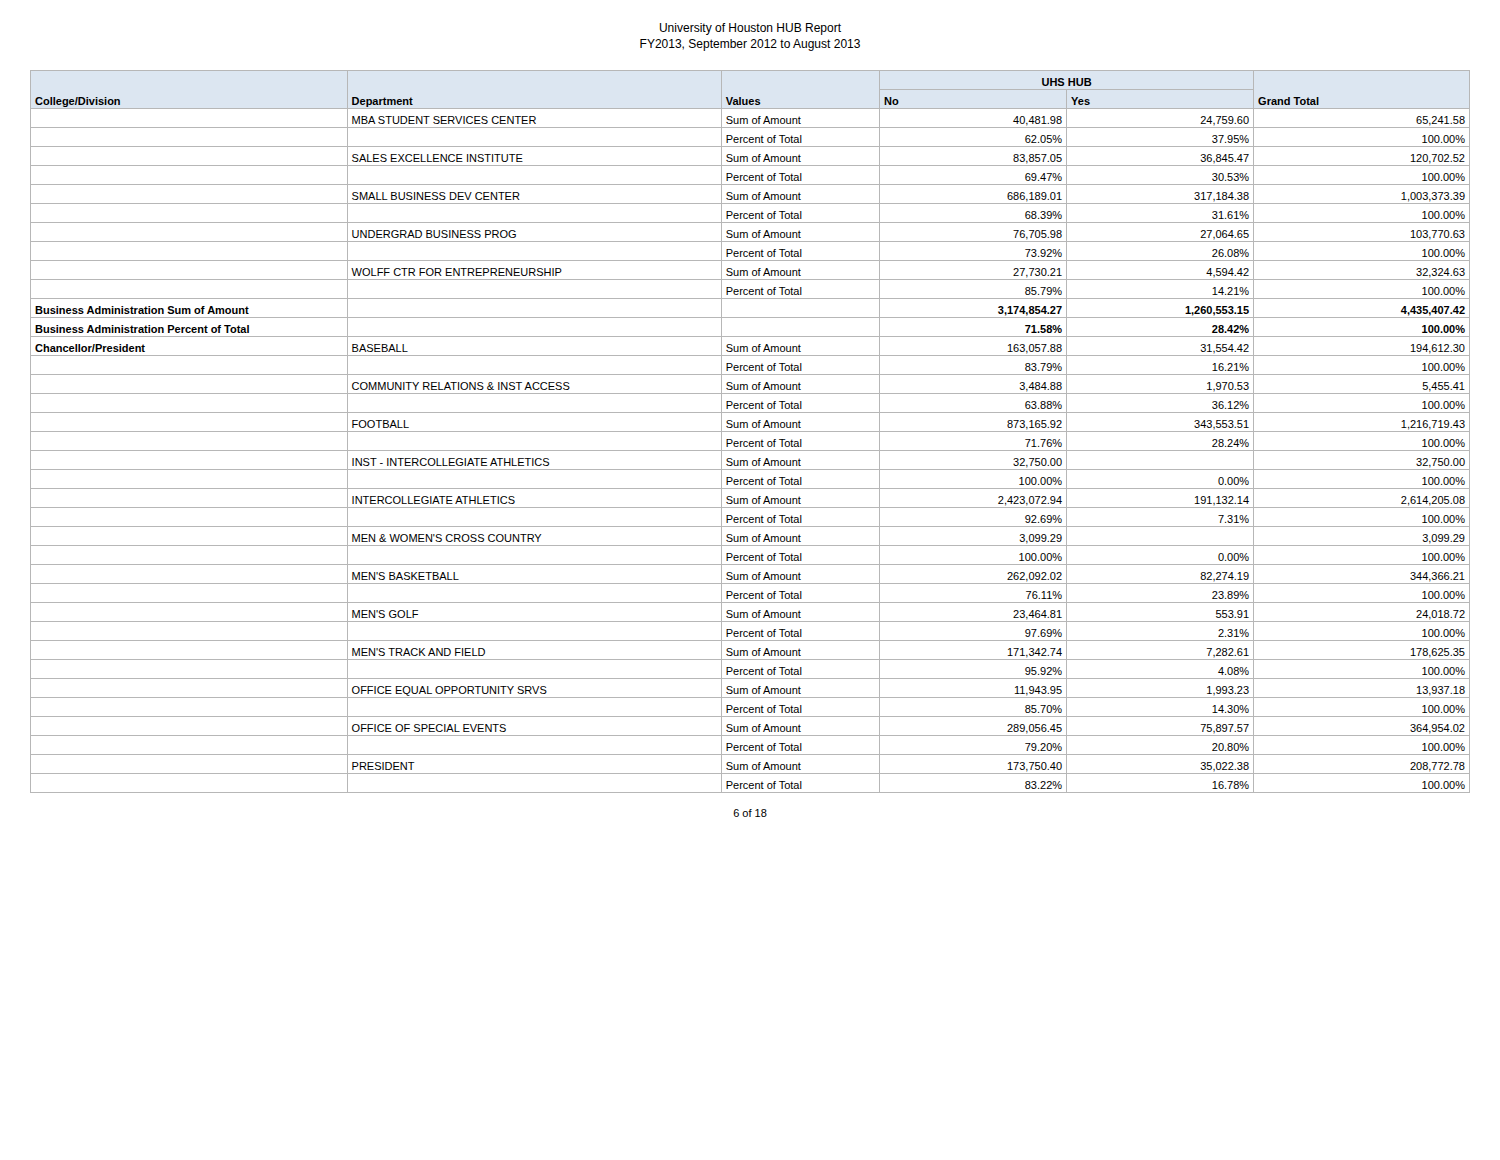University of Houston HUB Report
FY2013, September 2012 to August 2013
| College/Division | Department | Values | UHS HUB | Grand Total |
| --- | --- | --- | --- | --- |
| No | Yes |
| | MBA STUDENT SERVICES CENTER | Sum of Amount | 40,481.98 | 24,759.60 | 65,241.58 |
| | | Percent of Total | 62.05% | 37.95% | 100.00% |
| | SALES EXCELLENCE INSTITUTE | Sum of Amount | 83,857.05 | 36,845.47 | 120,702.52 |
| | | Percent of Total | 69.47% | 30.53% | 100.00% |
| | SMALL BUSINESS DEV CENTER | Sum of Amount | 686,189.01 | 317,184.38 | 1,003,373.39 |
| | | Percent of Total | 68.39% | 31.61% | 100.00% |
| | UNDERGRAD BUSINESS PROG | Sum of Amount | 76,705.98 | 27,064.65 | 103,770.63 |
| | | Percent of Total | 73.92% | 26.08% | 100.00% |
| | WOLFF CTR FOR ENTREPRENEURSHIP | Sum of Amount | 27,730.21 | 4,594.42 | 32,324.63 |
| | | Percent of Total | 85.79% | 14.21% | 100.00% |
| Business Administration Sum of Amount | | | 3,174,854.27 | 1,260,553.15 | 4,435,407.42 |
| Business Administration Percent of Total | | | 71.58% | 28.42% | 100.00% |
| Chancellor/President | BASEBALL | Sum of Amount | 163,057.88 | 31,554.42 | 194,612.30 |
| | | Percent of Total | 83.79% | 16.21% | 100.00% |
| | COMMUNITY RELATIONS & INST ACCESS | Sum of Amount | 3,484.88 | 1,970.53 | 5,455.41 |
| | | Percent of Total | 63.88% | 36.12% | 100.00% |
| | FOOTBALL | Sum of Amount | 873,165.92 | 343,553.51 | 1,216,719.43 |
| | | Percent of Total | 71.76% | 28.24% | 100.00% |
| | INST - INTERCOLLEGIATE ATHLETICS | Sum of Amount | 32,750.00 | | 32,750.00 |
| | | Percent of Total | 100.00% | 0.00% | 100.00% |
| | INTERCOLLEGIATE ATHLETICS | Sum of Amount | 2,423,072.94 | 191,132.14 | 2,614,205.08 |
| | | Percent of Total | 92.69% | 7.31% | 100.00% |
| | MEN & WOMEN'S CROSS COUNTRY | Sum of Amount | 3,099.29 | | 3,099.29 |
| | | Percent of Total | 100.00% | 0.00% | 100.00% |
| | MEN'S BASKETBALL | Sum of Amount | 262,092.02 | 82,274.19 | 344,366.21 |
| | | Percent of Total | 76.11% | 23.89% | 100.00% |
| | MEN'S GOLF | Sum of Amount | 23,464.81 | 553.91 | 24,018.72 |
| | | Percent of Total | 97.69% | 2.31% | 100.00% |
| | MEN'S TRACK AND FIELD | Sum of Amount | 171,342.74 | 7,282.61 | 178,625.35 |
| | | Percent of Total | 95.92% | 4.08% | 100.00% |
| | OFFICE EQUAL OPPORTUNITY SRVS | Sum of Amount | 11,943.95 | 1,993.23 | 13,937.18 |
| | | Percent of Total | 85.70% | 14.30% | 100.00% |
| | OFFICE OF SPECIAL EVENTS | Sum of Amount | 289,056.45 | 75,897.57 | 364,954.02 |
| | | Percent of Total | 79.20% | 20.80% | 100.00% |
| | PRESIDENT | Sum of Amount | 173,750.40 | 35,022.38 | 208,772.78 |
| | | Percent of Total | 83.22% | 16.78% | 100.00% |
6 of 18